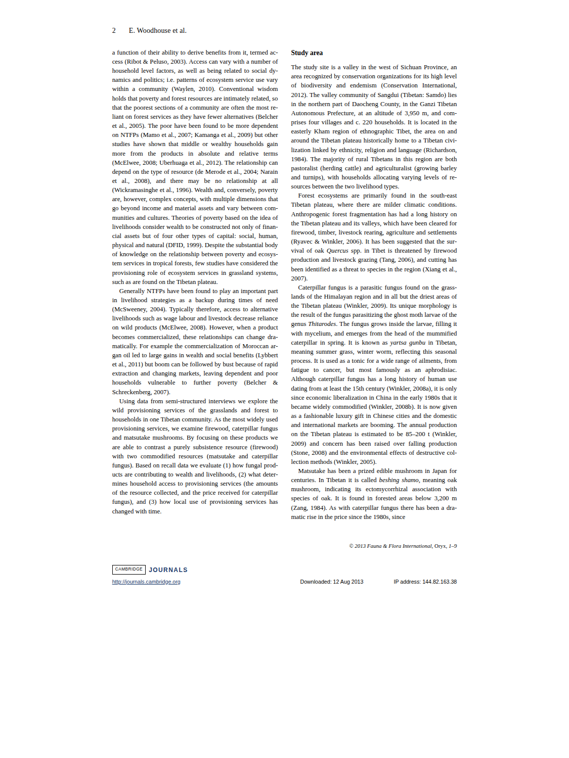2 E. Woodhouse et al.
a function of their ability to derive benefits from it, termed access (Ribot & Peluso, 2003). Access can vary with a number of household level factors, as well as being related to social dynamics and politics; i.e. patterns of ecosystem service use vary within a community (Waylen, 2010). Conventional wisdom holds that poverty and forest resources are intimately related, so that the poorest sections of a community are often the most reliant on forest services as they have fewer alternatives (Belcher et al., 2005). The poor have been found to be more dependent on NTFPs (Mamo et al., 2007; Kamanga et al., 2009) but other studies have shown that middle or wealthy households gain more from the products in absolute and relative terms (McElwee, 2008; Uberhuaga et al., 2012). The relationship can depend on the type of resource (de Merode et al., 2004; Narain et al., 2008), and there may be no relationship at all (Wickramasinghe et al., 1996). Wealth and, conversely, poverty are, however, complex concepts, with multiple dimensions that go beyond income and material assets and vary between communities and cultures. Theories of poverty based on the idea of livelihoods consider wealth to be constructed not only of financial assets but of four other types of capital: social, human, physical and natural (DFID, 1999). Despite the substantial body of knowledge on the relationship between poverty and ecosystem services in tropical forests, few studies have considered the provisioning role of ecosystem services in grassland systems, such as are found on the Tibetan plateau.
Generally NTFPs have been found to play an important part in livelihood strategies as a backup during times of need (McSweeney, 2004). Typically therefore, access to alternative livelihoods such as wage labour and livestock decrease reliance on wild products (McElwee, 2008). However, when a product becomes commercialized, these relationships can change dramatically. For example the commercialization of Moroccan argan oil led to large gains in wealth and social benefits (Lybbert et al., 2011) but boom can be followed by bust because of rapid extraction and changing markets, leaving dependent and poor households vulnerable to further poverty (Belcher & Schreckenberg, 2007).
Using data from semi-structured interviews we explore the wild provisioning services of the grasslands and forest to households in one Tibetan community. As the most widely used provisioning services, we examine firewood, caterpillar fungus and matsutake mushrooms. By focusing on these products we are able to contrast a purely subsistence resource (firewood) with two commodified resources (matsutake and caterpillar fungus). Based on recall data we evaluate (1) how fungal products are contributing to wealth and livelihoods, (2) what determines household access to provisioning services (the amounts of the resource collected, and the price received for caterpillar fungus), and (3) how local use of provisioning services has changed with time.
Study area
The study site is a valley in the west of Sichuan Province, an area recognized by conservation organizations for its high level of biodiversity and endemism (Conservation International, 2012). The valley community of Sangdui (Tibetan: Samdo) lies in the northern part of Daocheng County, in the Ganzi Tibetan Autonomous Prefecture, at an altitude of 3,950 m, and comprises four villages and c. 220 households. It is located in the easterly Kham region of ethnographic Tibet, the area on and around the Tibetan plateau historically home to a Tibetan civilization linked by ethnicity, religion and language (Richardson, 1984). The majority of rural Tibetans in this region are both pastoralist (herding cattle) and agriculturalist (growing barley and turnips), with households allocating varying levels of resources between the two livelihood types.
Forest ecosystems are primarily found in the south-east Tibetan plateau, where there are milder climatic conditions. Anthropogenic forest fragmentation has had a long history on the Tibetan plateau and its valleys, which have been cleared for firewood, timber, livestock rearing, agriculture and settlements (Ryavec & Winkler, 2006). It has been suggested that the survival of oak Quercus spp. in Tibet is threatened by firewood production and livestock grazing (Tang, 2006), and cutting has been identified as a threat to species in the region (Xiang et al., 2007).
Caterpillar fungus is a parasitic fungus found on the grasslands of the Himalayan region and in all but the driest areas of the Tibetan plateau (Winkler, 2009). Its unique morphology is the result of the fungus parasitizing the ghost moth larvae of the genus Thitarodes. The fungus grows inside the larvae, filling it with mycelium, and emerges from the head of the mummified caterpillar in spring. It is known as yartsa gunbu in Tibetan, meaning summer grass, winter worm, reflecting this seasonal process. It is used as a tonic for a wide range of ailments, from fatigue to cancer, but most famously as an aphrodisiac. Although caterpillar fungus has a long history of human use dating from at least the 15th century (Winkler, 2008a), it is only since economic liberalization in China in the early 1980s that it became widely commodified (Winkler, 2008b). It is now given as a fashionable luxury gift in Chinese cities and the domestic and international markets are booming. The annual production on the Tibetan plateau is estimated to be 85–200 t (Winkler, 2009) and concern has been raised over falling production (Stone, 2008) and the environmental effects of destructive collection methods (Winkler, 2005).
Matsutake has been a prized edible mushroom in Japan for centuries. In Tibetan it is called beshing shamo, meaning oak mushroom, indicating its ectomycorrhizal association with species of oak. It is found in forested areas below 3,200 m (Zang, 1984). As with caterpillar fungus there has been a dramatic rise in the price since the 1980s, since
© 2013 Fauna & Flora International, Oryx, 1–9
Cambridge JOURNALS
http://journals.cambridge.org
Downloaded: 12 Aug 2013 IP address: 144.82.163.38